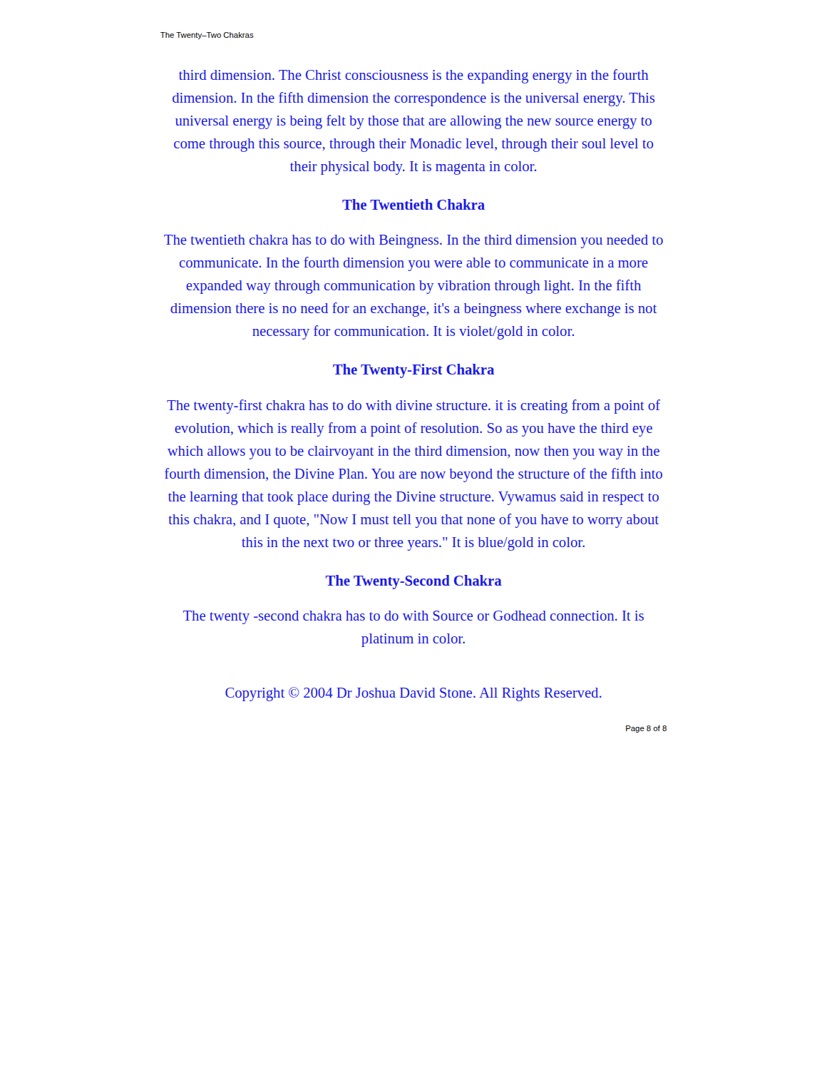The Twenty–Two Chakras
third dimension. The Christ consciousness is the expanding energy in the fourth dimension. In the fifth dimension the correspondence is the universal energy. This universal energy is being felt by those that are allowing the new source energy to come through this source, through their Monadic level, through their soul level to their physical body. It is magenta in color.
The Twentieth Chakra
The twentieth chakra has to do with Beingness. In the third dimension you needed to communicate. In the fourth dimension you were able to communicate in a more expanded way through communication by vibration through light. In the fifth dimension there is no need for an exchange, it's a beingness where exchange is not necessary for communication. It is violet/gold in color.
The Twenty-First Chakra
The twenty-first chakra has to do with divine structure. it is creating from a point of evolution, which is really from a point of resolution. So as you have the third eye which allows you to be clairvoyant in the third dimension, now then you way in the fourth dimension, the Divine Plan. You are now beyond the structure of the fifth into the learning that took place during the Divine structure. Vywamus said in respect to this chakra, and I quote, "Now I must tell you that none of you have to worry about this in the next two or three years." It is blue/gold in color.
The Twenty-Second Chakra
The twenty -second chakra has to do with Source or Godhead connection. It is platinum in color.
Copyright © 2004 Dr Joshua David Stone. All Rights Reserved.
Page 8 of 8